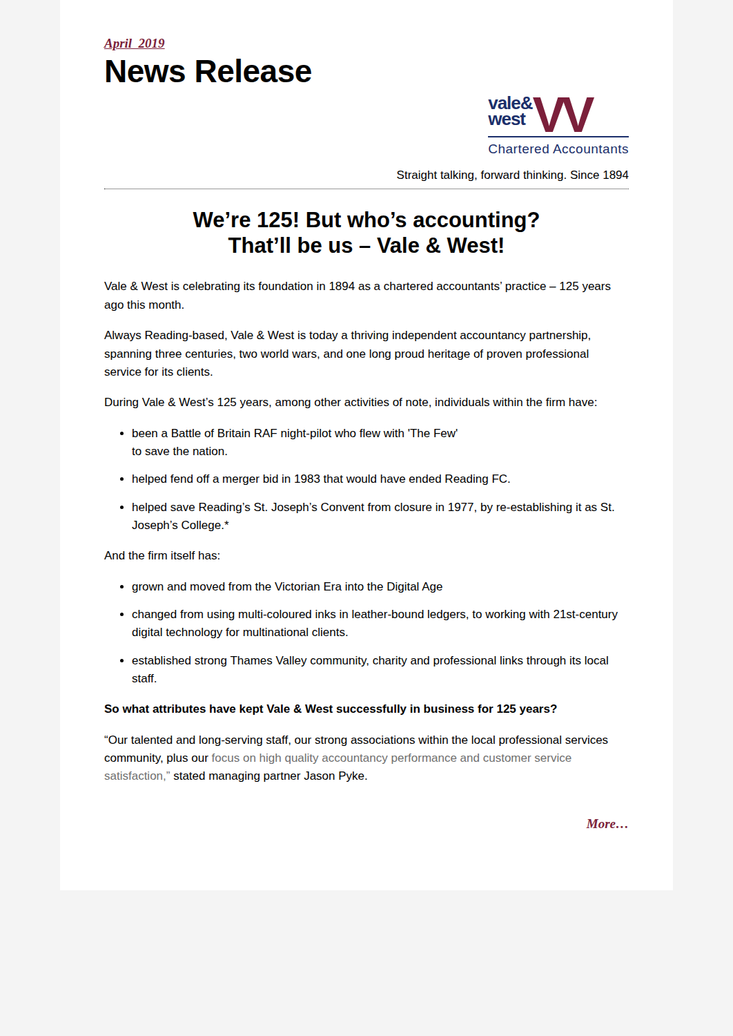April 2019
News Release
vale&
west VV
Chartered Accountants
Straight talking, forward thinking. Since 1894
We’re 125! But who’s accounting?
That’ll be us – Vale & West!
Vale & West is celebrating its foundation in 1894 as a chartered accountants’ practice – 125 years ago this month.
Always Reading-based, Vale & West is today a thriving independent accountancy partnership, spanning three centuries, two world wars, and one long proud heritage of proven professional service for its clients.
During Vale & West’s 125 years, among other activities of note, individuals within the firm have:
been a Battle of Britain RAF night-pilot who flew with 'The Few'
to save the nation.
helped fend off a merger bid in 1983 that would have ended Reading FC.
helped save Reading’s St. Joseph’s Convent from closure in 1977, by re-establishing it as St. Joseph’s College.*
And the firm itself has:
grown and moved from the Victorian Era into the Digital Age
changed from using multi-coloured inks in leather-bound ledgers, to working with 21st-century digital technology for multinational clients.
established strong Thames Valley community, charity and professional links through its local staff.
So what attributes have kept Vale & West successfully in business for 125 years?
“Our talented and long-serving staff, our strong associations within the local professional services community, plus our focus on high quality accountancy performance and customer service satisfaction,” stated managing partner Jason Pyke.
More…